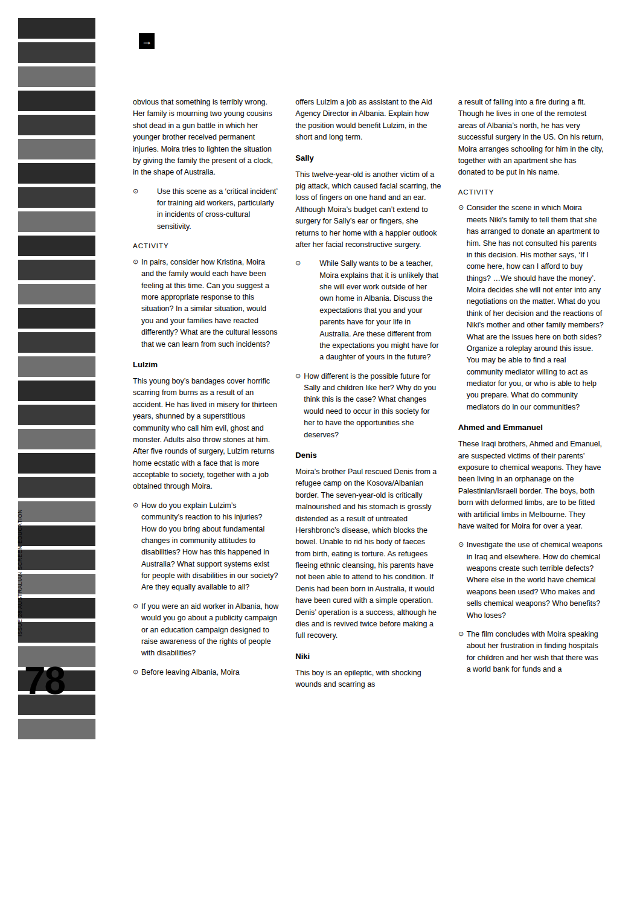ISSUE 28 AUSTRALIAN SCREEN EDUCATION
78
→
obvious that something is terribly wrong. Her family is mourning two young cousins shot dead in a gun battle in which her younger brother received permanent injuries. Moira tries to lighten the situation by giving the family the present of a clock, in the shape of Australia.
Use this scene as a ‘critical incident’ for training aid workers, particularly in incidents of cross-cultural sensitivity.
ACTIVITY
In pairs, consider how Kristina, Moira and the family would each have been feeling at this time. Can you suggest a more appropriate response to this situation? In a similar situation, would you and your families have reacted differently? What are the cultural lessons that we can learn from such incidents?
Lulzim
This young boy’s bandages cover horrific scarring from burns as a result of an accident. He has lived in misery for thirteen years, shunned by a superstitious community who call him evil, ghost and monster. Adults also throw stones at him. After five rounds of surgery, Lulzim returns home ecstatic with a face that is more acceptable to society, together with a job obtained through Moira.
How do you explain Lulzim’s community’s reaction to his injuries? How do you bring about fundamental changes in community attitudes to disabilities? How has this happened in Australia? What support systems exist for people with disabilities in our society? Are they equally available to all?
If you were an aid worker in Albania, how would you go about a publicity campaign or an education campaign designed to raise awareness of the rights of people with disabilities?
Before leaving Albania, Moira
offers Lulzim a job as assistant to the Aid Agency Director in Albania. Explain how the position would benefit Lulzim, in the short and long term.
Sally
This twelve-year-old is another victim of a pig attack, which caused facial scarring, the loss of fingers on one hand and an ear. Although Moira’s budget can’t extend to surgery for Sally’s ear or fingers, she returns to her home with a happier outlook after her facial reconstructive surgery.
While Sally wants to be a teacher, Moira explains that it is unlikely that she will ever work outside of her own home in Albania. Discuss the expectations that you and your parents have for your life in Australia. Are these different from the expectations you might have for a daughter of yours in the future?
How different is the possible future for Sally and children like her? Why do you think this is the case? What changes would need to occur in this society for her to have the opportunities she deserves?
Denis
Moira’s brother Paul rescued Denis from a refugee camp on the Kosova/Albanian border. The seven-year-old is critically malnourished and his stomach is grossly distended as a result of untreated Hershbronc’s disease, which blocks the bowel. Unable to rid his body of faeces from birth, eating is torture. As refugees fleeing ethnic cleansing, his parents have not been able to attend to his condition. If Denis had been born in Australia, it would have been cured with a simple operation. Denis’ operation is a success, although he dies and is revived twice before making a full recovery.
Niki
This boy is an epileptic, with shocking wounds and scarring as
a result of falling into a fire during a fit. Though he lives in one of the remotest areas of Albania’s north, he has very successful surgery in the US. On his return, Moira arranges schooling for him in the city, together with an apartment she has donated to be put in his name.
ACTIVITY
Consider the scene in which Moira meets Niki’s family to tell them that she has arranged to donate an apartment to him. She has not consulted his parents in this decision. His mother says, ‘If I come here, how can I afford to buy things? …We should have the money’. Moira decides she will not enter into any negotiations on the matter. What do you think of her decision and the reactions of Niki’s mother and other family members? What are the issues here on both sides? Organize a roleplay around this issue. You may be able to find a real community mediator willing to act as mediator for you, or who is able to help you prepare. What do community mediators do in our communities?
Ahmed and Emmanuel
These Iraqi brothers, Ahmed and Emanuel, are suspected victims of their parents’ exposure to chemical weapons. They have been living in an orphanage on the Palestinian/Israeli border. The boys, both born with deformed limbs, are to be fitted with artificial limbs in Melbourne. They have waited for Moira for over a year.
Investigate the use of chemical weapons in Iraq and elsewhere. How do chemical weapons create such terrible defects? Where else in the world have chemical weapons been used? Who makes and sells chemical weapons? Who benefits? Who loses?
The film concludes with Moira speaking about her frustration in finding hospitals for children and her wish that there was a world bank for funds and a